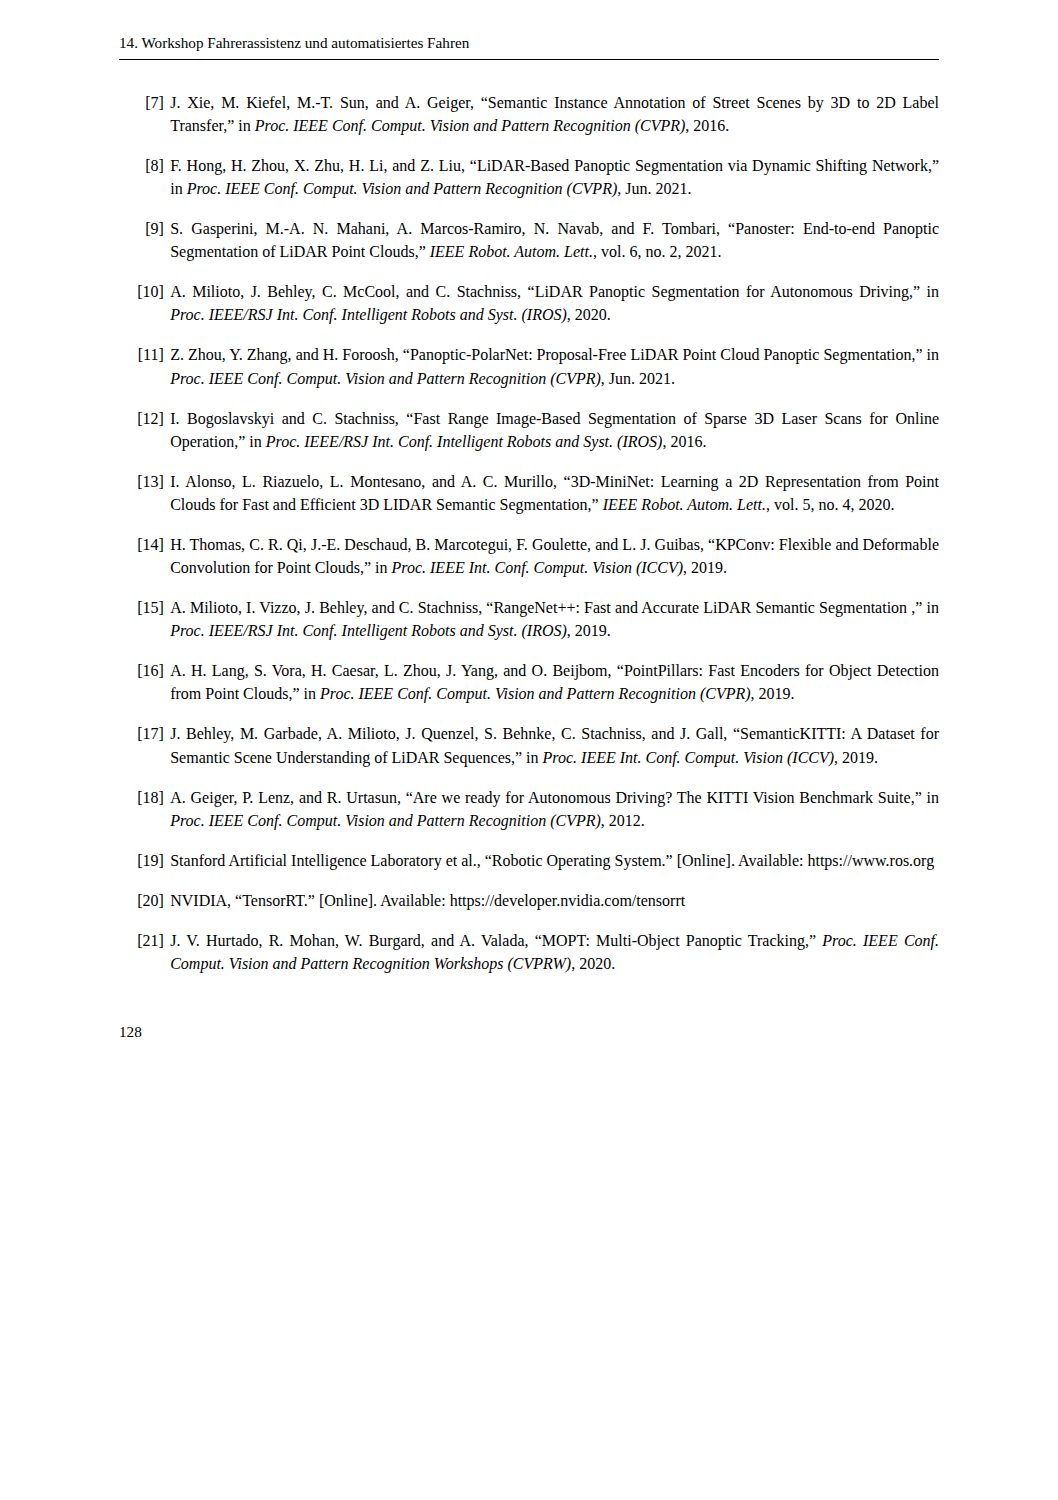14. Workshop Fahrerassistenz und automatisiertes Fahren
[7] J. Xie, M. Kiefel, M.-T. Sun, and A. Geiger, “Semantic Instance Annotation of Street Scenes by 3D to 2D Label Transfer,” in Proc. IEEE Conf. Comput. Vision and Pattern Recognition (CVPR), 2016.
[8] F. Hong, H. Zhou, X. Zhu, H. Li, and Z. Liu, “LiDAR-Based Panoptic Segmentation via Dynamic Shifting Network,” in Proc. IEEE Conf. Comput. Vision and Pattern Recognition (CVPR), Jun. 2021.
[9] S. Gasperini, M.-A. N. Mahani, A. Marcos-Ramiro, N. Navab, and F. Tombari, “Panoster: End-to-end Panoptic Segmentation of LiDAR Point Clouds,” IEEE Robot. Autom. Lett., vol. 6, no. 2, 2021.
[10] A. Milioto, J. Behley, C. McCool, and C. Stachniss, “LiDAR Panoptic Segmentation for Autonomous Driving,” in Proc. IEEE/RSJ Int. Conf. Intelligent Robots and Syst. (IROS), 2020.
[11] Z. Zhou, Y. Zhang, and H. Foroosh, “Panoptic-PolarNet: Proposal-Free LiDAR Point Cloud Panoptic Segmentation,” in Proc. IEEE Conf. Comput. Vision and Pattern Recognition (CVPR), Jun. 2021.
[12] I. Bogoslavskyi and C. Stachniss, “Fast Range Image-Based Segmentation of Sparse 3D Laser Scans for Online Operation,” in Proc. IEEE/RSJ Int. Conf. Intelligent Robots and Syst. (IROS), 2016.
[13] I. Alonso, L. Riazuelo, L. Montesano, and A. C. Murillo, “3D-MiniNet: Learning a 2D Representation from Point Clouds for Fast and Efficient 3D LIDAR Semantic Segmentation,” IEEE Robot. Autom. Lett., vol. 5, no. 4, 2020.
[14] H. Thomas, C. R. Qi, J.-E. Deschaud, B. Marcotegui, F. Goulette, and L. J. Guibas, “KPConv: Flexible and Deformable Convolution for Point Clouds,” in Proc. IEEE Int. Conf. Comput. Vision (ICCV), 2019.
[15] A. Milioto, I. Vizzo, J. Behley, and C. Stachniss, “RangeNet++: Fast and Accurate LiDAR Semantic Segmentation ,” in Proc. IEEE/RSJ Int. Conf. Intelligent Robots and Syst. (IROS), 2019.
[16] A. H. Lang, S. Vora, H. Caesar, L. Zhou, J. Yang, and O. Beijbom, “PointPillars: Fast Encoders for Object Detection from Point Clouds,” in Proc. IEEE Conf. Comput. Vision and Pattern Recognition (CVPR), 2019.
[17] J. Behley, M. Garbade, A. Milioto, J. Quenzel, S. Behnke, C. Stachniss, and J. Gall, “SemanticKITTI: A Dataset for Semantic Scene Understanding of LiDAR Sequences,” in Proc. IEEE Int. Conf. Comput. Vision (ICCV), 2019.
[18] A. Geiger, P. Lenz, and R. Urtasun, “Are we ready for Autonomous Driving? The KITTI Vision Benchmark Suite,” in Proc. IEEE Conf. Comput. Vision and Pattern Recognition (CVPR), 2012.
[19] Stanford Artificial Intelligence Laboratory et al., “Robotic Operating System.” [Online]. Available: https://www.ros.org
[20] NVIDIA, “TensorRT.” [Online]. Available: https://developer.nvidia.com/tensorrt
[21] J. V. Hurtado, R. Mohan, W. Burgard, and A. Valada, “MOPT: Multi-Object Panoptic Tracking,” Proc. IEEE Conf. Comput. Vision and Pattern Recognition Workshops (CVPRW), 2020.
128